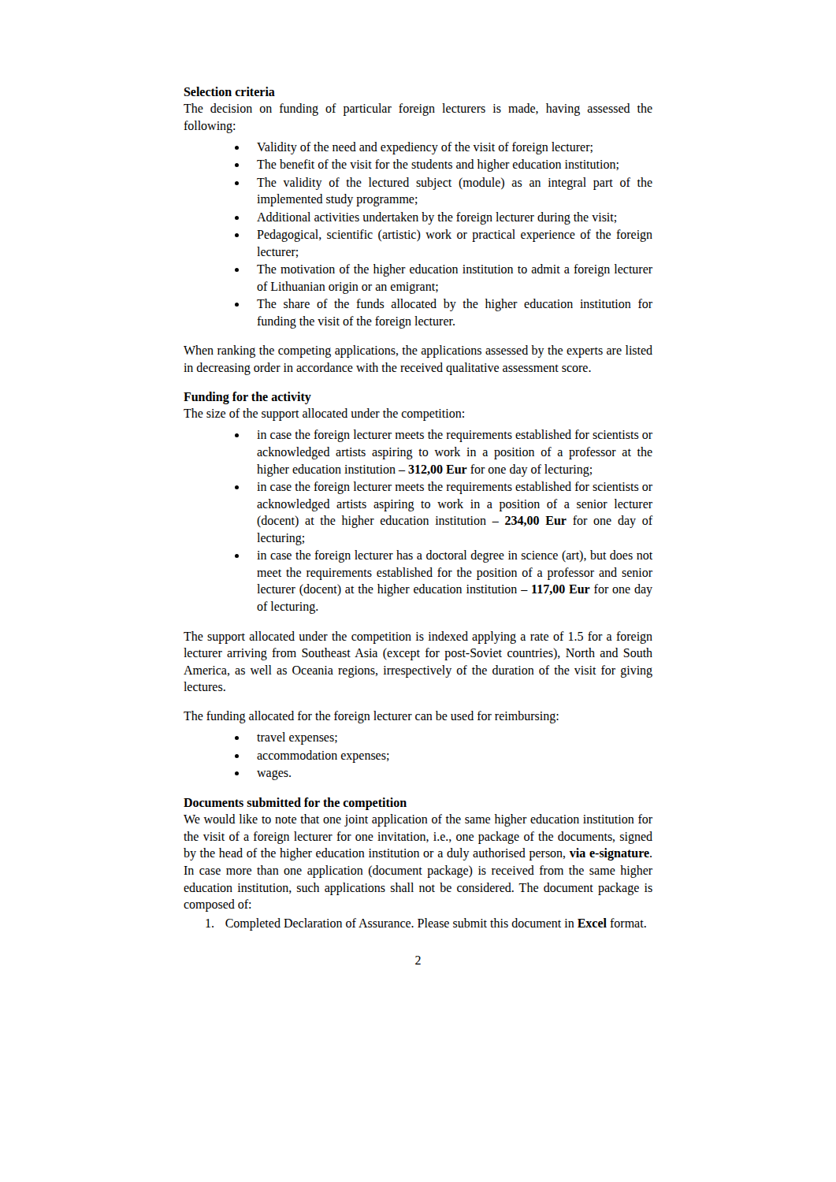Selection criteria
The decision on funding of particular foreign lecturers is made, having assessed the following:
Validity of the need and expediency of the visit of foreign lecturer;
The benefit of the visit for the students and higher education institution;
The validity of the lectured subject (module) as an integral part of the implemented study programme;
Additional activities undertaken by the foreign lecturer during the visit;
Pedagogical, scientific (artistic) work or practical experience of the foreign lecturer;
The motivation of the higher education institution to admit a foreign lecturer of Lithuanian origin or an emigrant;
The share of the funds allocated by the higher education institution for funding the visit of the foreign lecturer.
When ranking the competing applications, the applications assessed by the experts are listed in decreasing order in accordance with the received qualitative assessment score.
Funding for the activity
The size of the support allocated under the competition:
in case the foreign lecturer meets the requirements established for scientists or acknowledged artists aspiring to work in a position of a professor at the higher education institution – 312,00 Eur for one day of lecturing;
in case the foreign lecturer meets the requirements established for scientists or acknowledged artists aspiring to work in a position of a senior lecturer (docent) at the higher education institution – 234,00 Eur for one day of lecturing;
in case the foreign lecturer has a doctoral degree in science (art), but does not meet the requirements established for the position of a professor and senior lecturer (docent) at the higher education institution – 117,00 Eur for one day of lecturing.
The support allocated under the competition is indexed applying a rate of 1.5 for a foreign lecturer arriving from Southeast Asia (except for post-Soviet countries), North and South America, as well as Oceania regions, irrespectively of the duration of the visit for giving lectures.
The funding allocated for the foreign lecturer can be used for reimbursing:
travel expenses;
accommodation expenses;
wages.
Documents submitted for the competition
We would like to note that one joint application of the same higher education institution for the visit of a foreign lecturer for one invitation, i.e., one package of the documents, signed by the head of the higher education institution or a duly authorised person, via e-signature. In case more than one application (document package) is received from the same higher education institution, such applications shall not be considered. The document package is composed of:
Completed Declaration of Assurance. Please submit this document in Excel format.
2